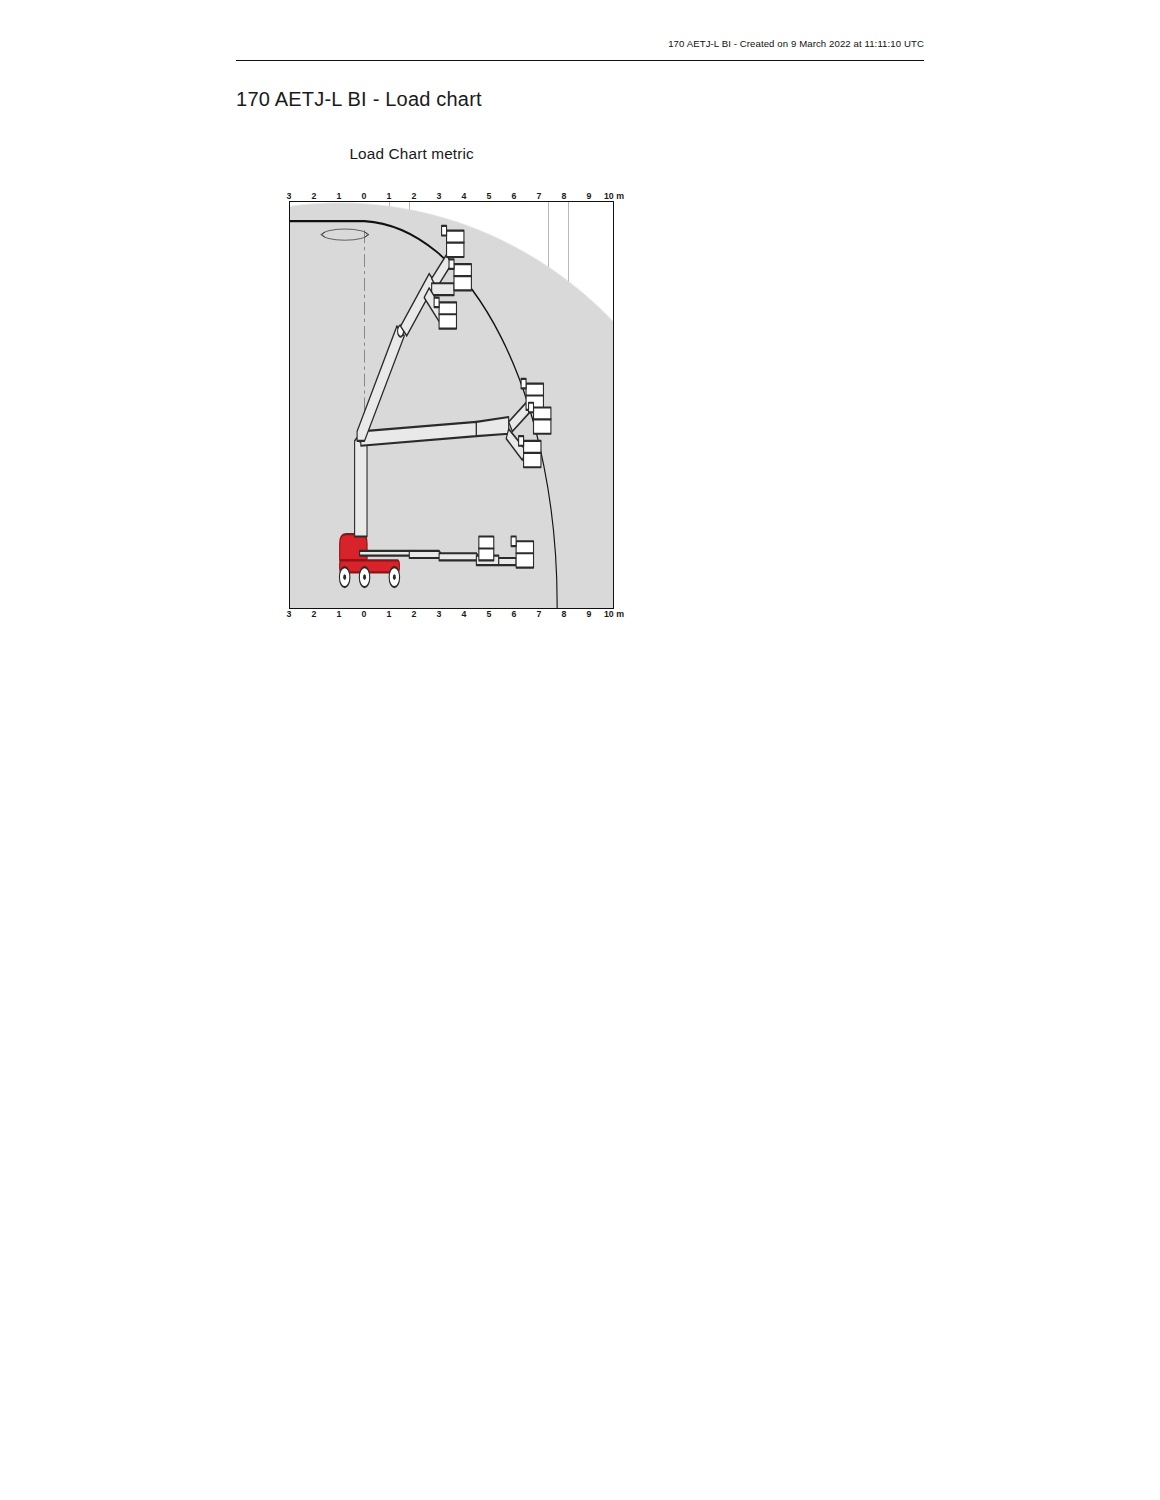170 AETJ-L BI - Created on 9 March 2022 at 11:11:10 UTC
170 AETJ-L BI - Load chart
Load Chart metric
3 2 1 0 1 2 3 4 5 6 7 8 9 10 m
17 16 15 14 13 12 11 10 9 8 7 6 5 4 3 2 1
3 2 1 0 1 2 3 4 5 6 7 8 9 10 m